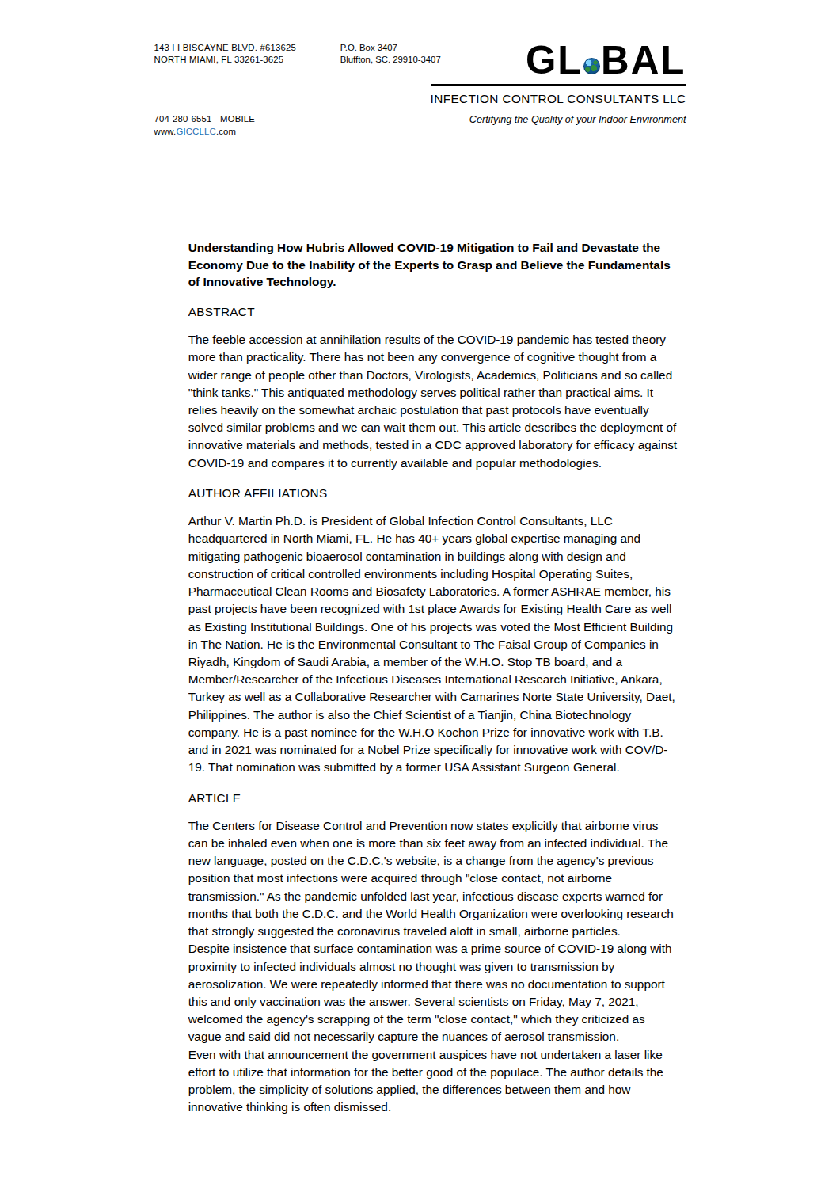| 143 I I BISCAYNE BLVD. #613625 NORTH MIAMI, FL 33261-3625 | P.O. Box 3407 Bluffton, SC. 29910-3407 | GL BAL |
| | INFECTION CONTROL CONSULTANTS LLC |
| 704-280-6551 - MOBILE www. GICCLLC .com | Certifying the Quality of your Indoor Environment |
Understanding How Hubris Allowed COVID-19 Mitigation to Fail and Devastate the Economy Due to the Inability of the Experts to Grasp and Believe the Fundamentals of Innovative Technology.
ABSTRACT
The feeble accession at annihilation results of the COVID-19 pandemic has tested theory more than practicality. There has not been any convergence of cognitive thought from a wider range of people other than Doctors, Virologists, Academics, Politicians and so called "think tanks." This antiquated methodology serves political rather than practical aims. It relies heavily on the somewhat archaic postulation that past protocols have eventually solved similar problems and we can wait them out. This article describes the deployment of innovative materials and methods, tested in a CDC approved laboratory for efficacy against COVID-19 and compares it to currently available and popular methodologies.
AUTHOR AFFILIATIONS
Arthur V. Martin Ph.D. is President of Global Infection Control Consultants, LLC headquartered in North Miami, FL. He has 40+ years global expertise managing and mitigating pathogenic bioaerosol contamination in buildings along with design and construction of critical controlled environments including Hospital Operating Suites, Pharmaceutical Clean Rooms and Biosafety Laboratories. A former ASHRAE member, his past projects have been recognized with 1st place Awards for Existing Health Care as well as Existing Institutional Buildings. One of his projects was voted the Most Efficient Building in The Nation. He is the Environmental Consultant to The Faisal Group of Companies in Riyadh, Kingdom of Saudi Arabia, a member of the W.H.O. Stop TB board, and a Member/Researcher of the Infectious Diseases International Research Initiative, Ankara, Turkey as well as a Collaborative Researcher with Camarines Norte State University, Daet, Philippines. The author is also the Chief Scientist of a Tianjin, China Biotechnology company. He is a past nominee for the W.H.O Kochon Prize for innovative work with T.B. and in 2021 was nominated for a Nobel Prize specifically for innovative work with COV/D-19. That nomination was submitted by a former USA Assistant Surgeon General.
ARTICLE
The Centers for Disease Control and Prevention now states explicitly that airborne virus can be inhaled even when one is more than six feet away from an infected individual. The new language, posted on the C.D.C.'s website, is a change from the agency's previous position that most infections were acquired through "close contact, not airborne transmission." As the pandemic unfolded last year, infectious disease experts warned for months that both the C.D.C. and the World Health Organization were overlooking research that strongly suggested the coronavirus traveled aloft in small, airborne particles.
Despite insistence that surface contamination was a prime source of COVID-19 along with proximity to infected individuals almost no thought was given to transmission by aerosolization. We were repeatedly informed that there was no documentation to support this and only vaccination was the answer. Several scientists on Friday, May 7, 2021, welcomed the agency's scrapping of the term "close contact," which they criticized as vague and said did not necessarily capture the nuances of aerosol transmission.
Even with that announcement the government auspices have not undertaken a laser like effort to utilize that information for the better good of the populace. The author details the problem, the simplicity of solutions applied, the differences between them and how innovative thinking is often dismissed.